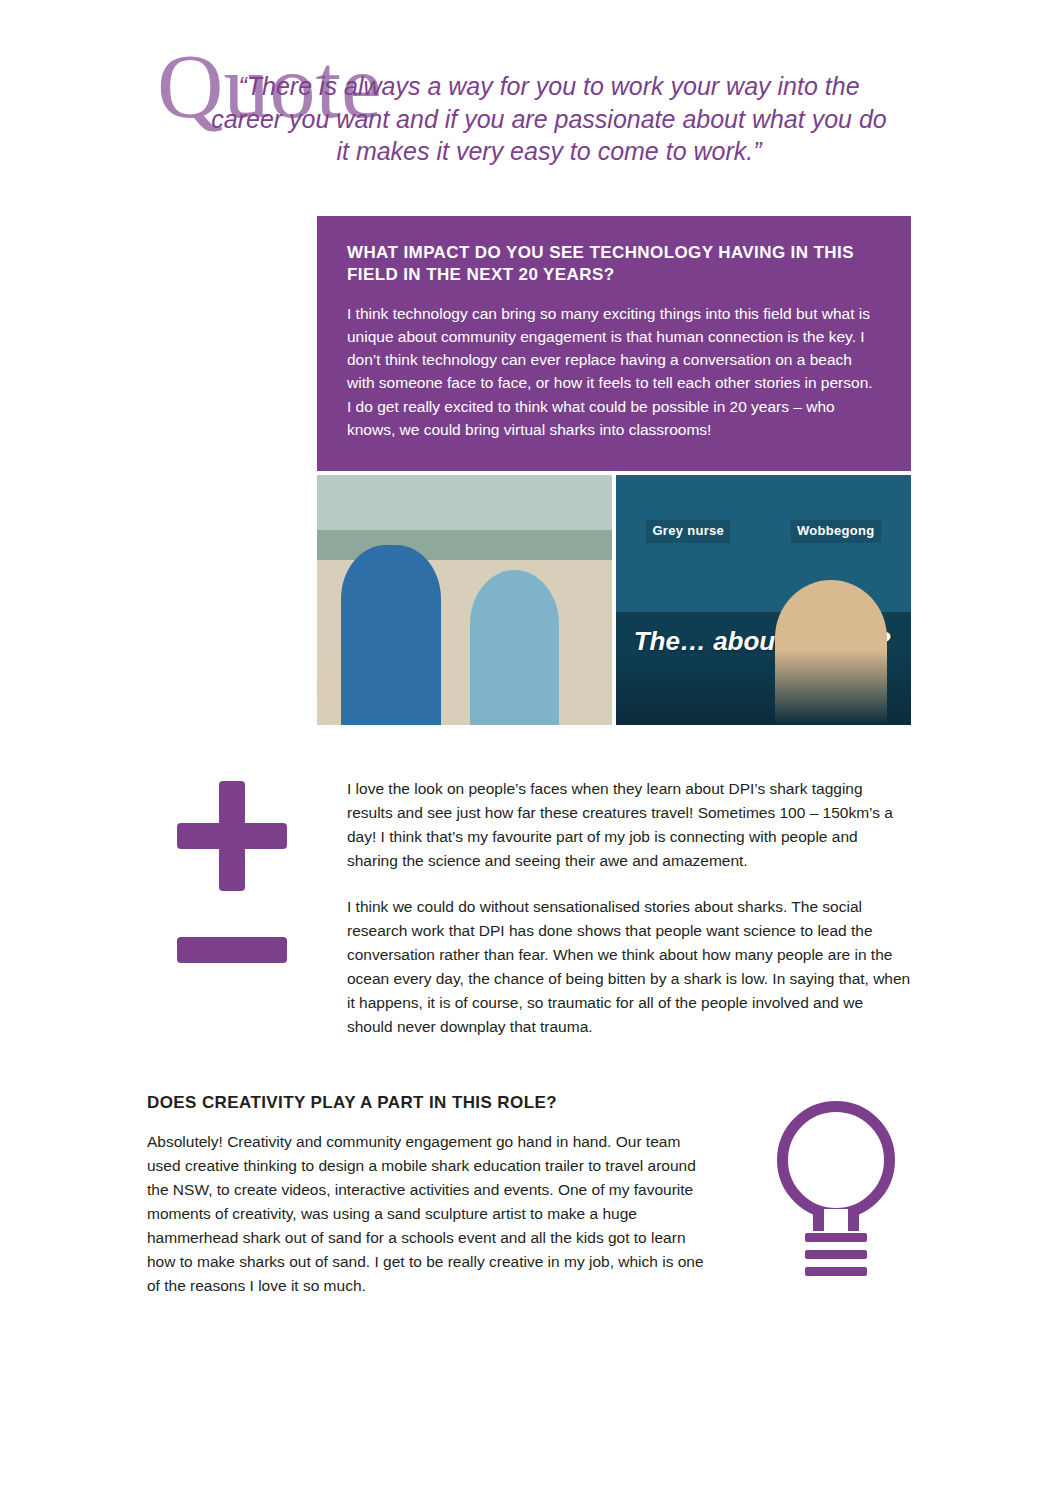Quote
“There is always a way for you to work your way into the career you want and if you are passionate about what you do it makes it very easy to come to work.”
What impact do you see technology having in this field in the next 20 years?
I think technology can bring so many exciting things into this field but what is unique about community engagement is that human connection is the key. I don’t think technology can ever replace having a conversation on a beach with someone face to face, or how it feels to tell each other stories in person. I do get really excited to think what could be possible in 20 years – who knows, we could bring virtual sharks into classrooms!
Grey nurse Wobbegong
The… about sharks?
I love the look on people’s faces when they learn about DPI’s shark tagging results and see just how far these creatures travel! Sometimes 100 – 150km’s a day! I think that’s my favourite part of my job is connecting with people and sharing the science and seeing their awe and amazement.
I think we could do without sensationalised stories about sharks. The social research work that DPI has done shows that people want science to lead the conversation rather than fear. When we think about how many people are in the ocean every day, the chance of being bitten by a shark is low. In saying that, when it happens, it is of course, so traumatic for all of the people involved and we should never downplay that trauma.
Does creativity play a part in this role?
Absolutely! Creativity and community engagement go hand in hand. Our team used creative thinking to design a mobile shark education trailer to travel around the NSW, to create videos, interactive activities and events. One of my favourite moments of creativity, was using a sand sculpture artist to make a huge hammerhead shark out of sand for a schools event and all the kids got to learn how to make sharks out of sand. I get to be really creative in my job, which is one of the reasons I love it so much.